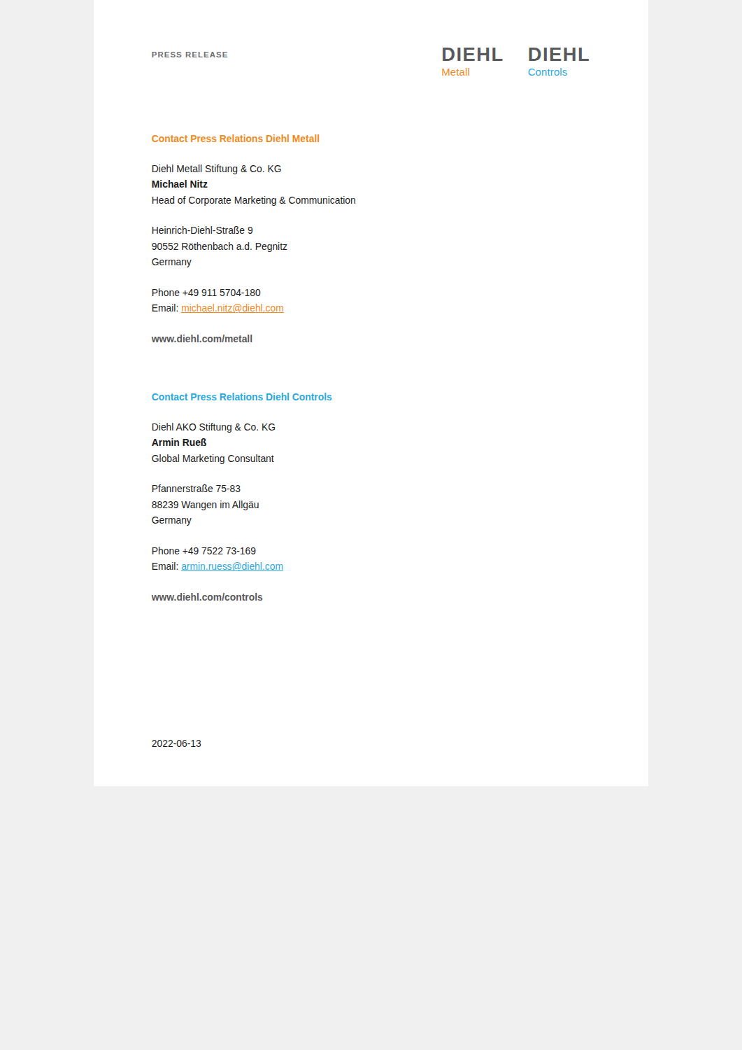Press Release
DIEHL
Metall
DIEHL
Controls
Contact Press Relations Diehl Metall
Diehl Metall Stiftung & Co. KG
Michael Nitz
Head of Corporate Marketing & Communication
Heinrich-Diehl-Straße 9
90552 Röthenbach a.d. Pegnitz
Germany
Phone +49 911 5704-180
Email: michael.nitz@diehl.com
www.diehl.com/metall
Contact Press Relations Diehl Controls
Diehl AKO Stiftung & Co. KG
Armin Rueß
Global Marketing Consultant
Pfannerstraße 75-83
88239 Wangen im Allgäu
Germany
Phone +49 7522 73-169
Email: armin.ruess@diehl.com
www.diehl.com/controls
2022-06-13